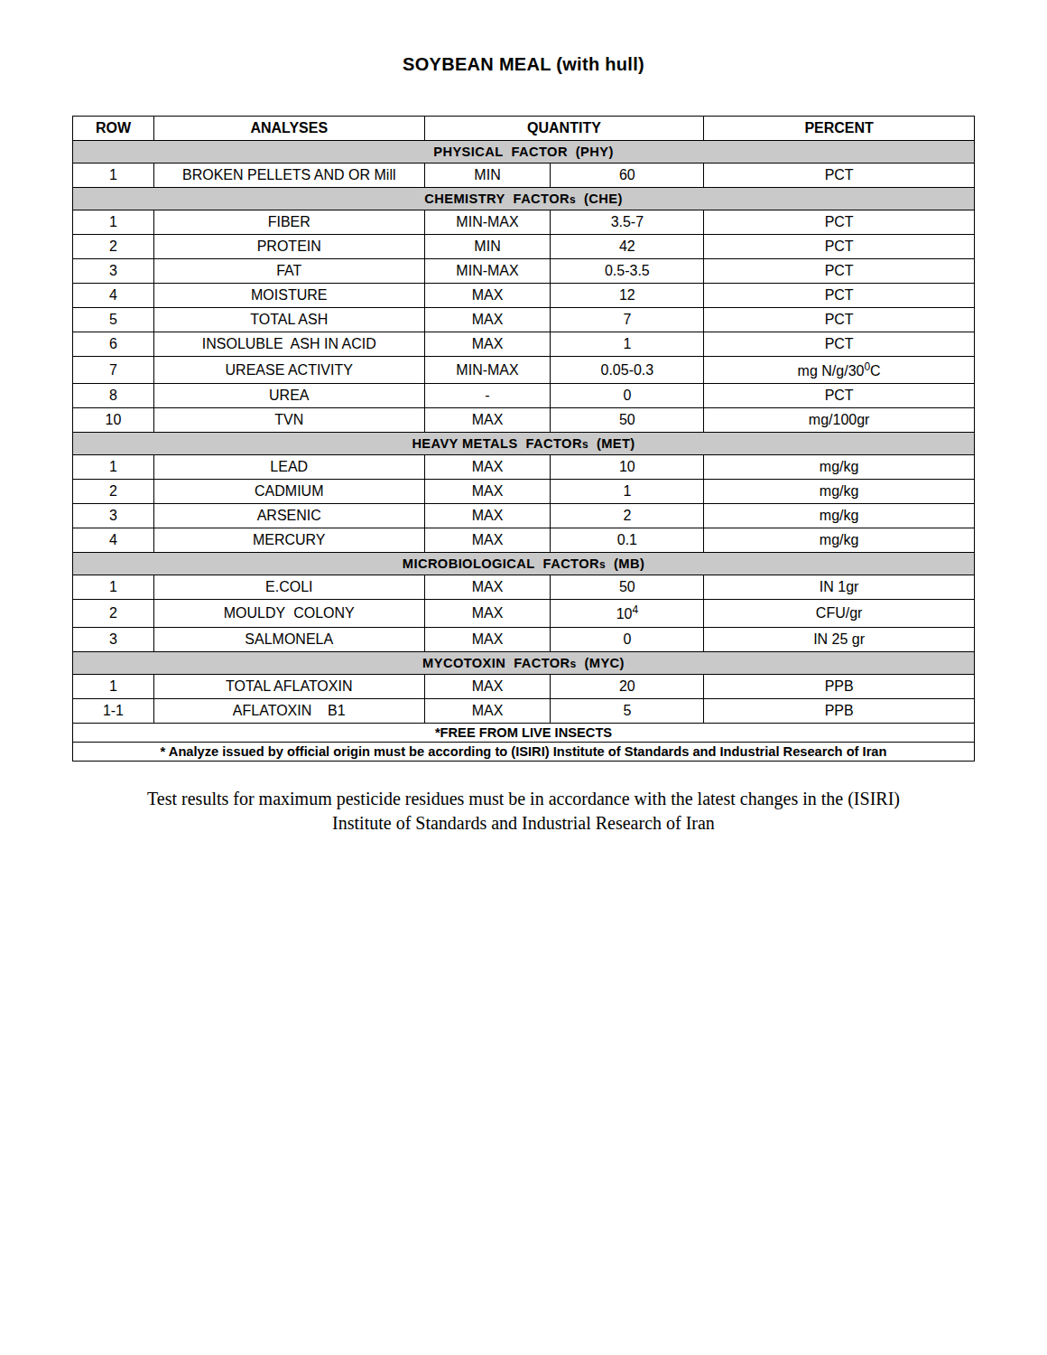SOYBEAN MEAL (with hull)
| ROW | ANALYSES | QUANTITY | PERCENT |
| --- | --- | --- | --- |
| PHYSICAL FACTOR (PHY) |
| 1 | BROKEN PELLETS AND OR Mill | MIN | 60 | PCT |
| CHEMISTRY FACTOR s (CHE) |
| 1 | FIBER | MIN-MAX | 3.5-7 | PCT |
| 2 | PROTEIN | MIN | 42 | PCT |
| 3 | FAT | MIN-MAX | 0.5-3.5 | PCT |
| 4 | MOISTURE | MAX | 12 | PCT |
| 5 | TOTAL ASH | MAX | 7 | PCT |
| 6 | INSOLUBLE ASH IN ACID | MAX | 1 | PCT |
| 7 | UREASE ACTIVITY | MIN-MAX | 0.05-0.3 | mg N/g/30 0 C |
| 8 | UREA | - | 0 | PCT |
| 10 | TVN | MAX | 50 | mg/100gr |
| HEAVY METALS FACTOR s (MET) |
| 1 | LEAD | MAX | 10 | mg/kg |
| 2 | CADMIUM | MAX | 1 | mg/kg |
| 3 | ARSENIC | MAX | 2 | mg/kg |
| 4 | MERCURY | MAX | 0.1 | mg/kg |
| MICROBIOLOGICAL FACTOR s (MB) |
| 1 | E.COLI | MAX | 50 | IN 1gr |
| 2 | MOULDY COLONY | MAX | 10 4 | CFU/gr |
| 3 | SALMONELA | MAX | 0 | IN 25 gr |
| MYCOTOXIN FACTOR s (MYC) |
| 1 | TOTAL AFLATOXIN | MAX | 20 | PPB |
| 1-1 | AFLATOXIN B1 | MAX | 5 | PPB |
| *FREE FROM LIVE INSECTS |
| * Analyze issued by official origin must be according to (ISIRI) Institute of Standards and Industrial Research of Iran |
Test results for maximum pesticide residues must be in accordance with the latest changes in the (ISIRI) Institute of Standards and Industrial Research of Iran